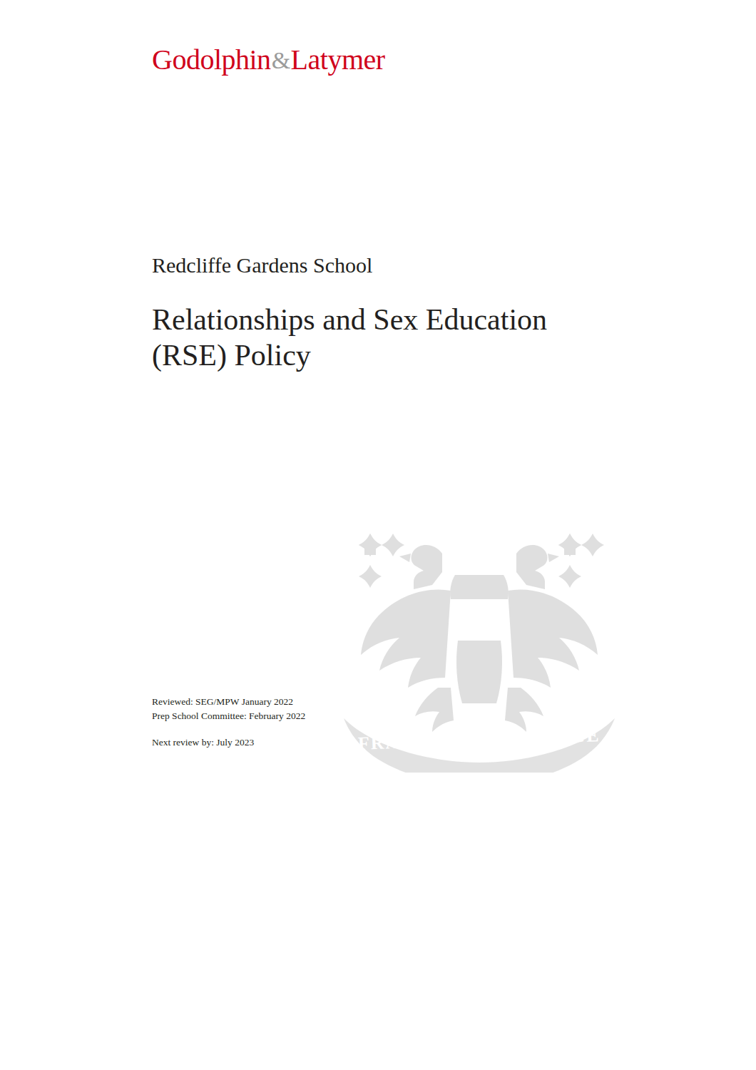Godolphin&Latymer
Redcliffe Gardens School
Relationships and Sex Education (RSE) Policy
FRANCHA LEALE TOGE
Reviewed: SEG/MPW January 2022
Prep School Committee: February 2022
Next review by: July 2023